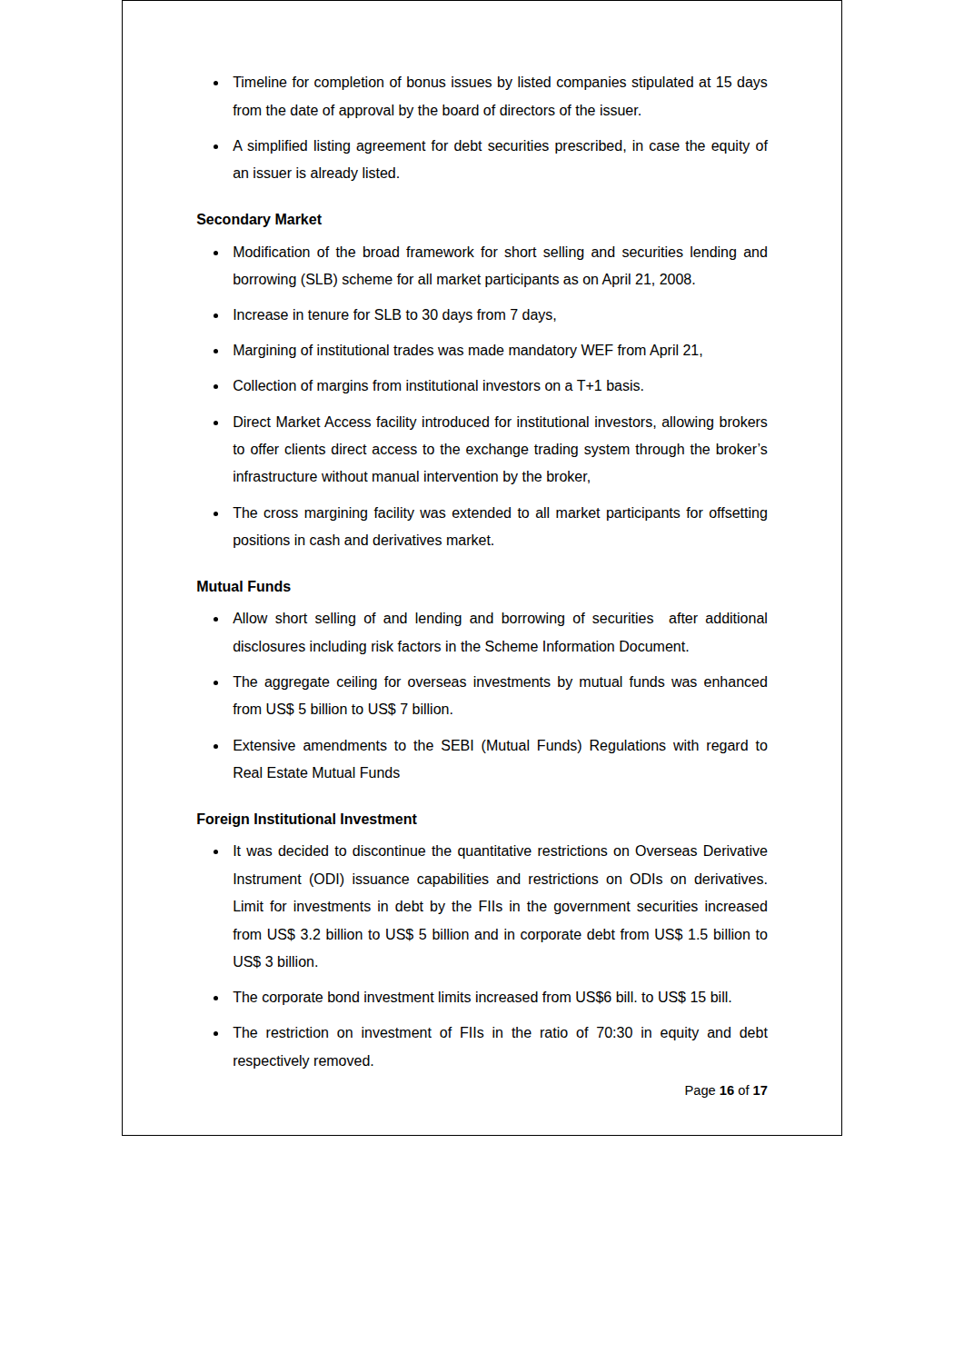Timeline for completion of bonus issues by listed companies stipulated at 15 days from the date of approval by the board of directors of the issuer.
A simplified listing agreement for debt securities prescribed, in case the equity of an issuer is already listed.
Secondary Market
Modification of the broad framework for short selling and securities lending and borrowing (SLB) scheme for all market participants as on April 21, 2008.
Increase in tenure for SLB to 30 days from 7 days,
Margining of institutional trades was made mandatory WEF from April 21,
Collection of margins from institutional investors on a T+1 basis.
Direct Market Access facility introduced for institutional investors, allowing brokers to offer clients direct access to the exchange trading system through the broker’s infrastructure without manual intervention by the broker,
The cross margining facility was extended to all market participants for offsetting positions in cash and derivatives market.
Mutual Funds
Allow short selling of and lending and borrowing of securities after additional disclosures including risk factors in the Scheme Information Document.
The aggregate ceiling for overseas investments by mutual funds was enhanced from US$ 5 billion to US$ 7 billion.
Extensive amendments to the SEBI (Mutual Funds) Regulations with regard to Real Estate Mutual Funds
Foreign Institutional Investment
It was decided to discontinue the quantitative restrictions on Overseas Derivative Instrument (ODI) issuance capabilities and restrictions on ODIs on derivatives. Limit for investments in debt by the FIIs in the government securities increased from US$ 3.2 billion to US$ 5 billion and in corporate debt from US$ 1.5 billion to US$ 3 billion.
The corporate bond investment limits increased from US$6 bill. to US$ 15 bill.
The restriction on investment of FIIs in the ratio of 70:30 in equity and debt respectively removed.
Page 16 of 17